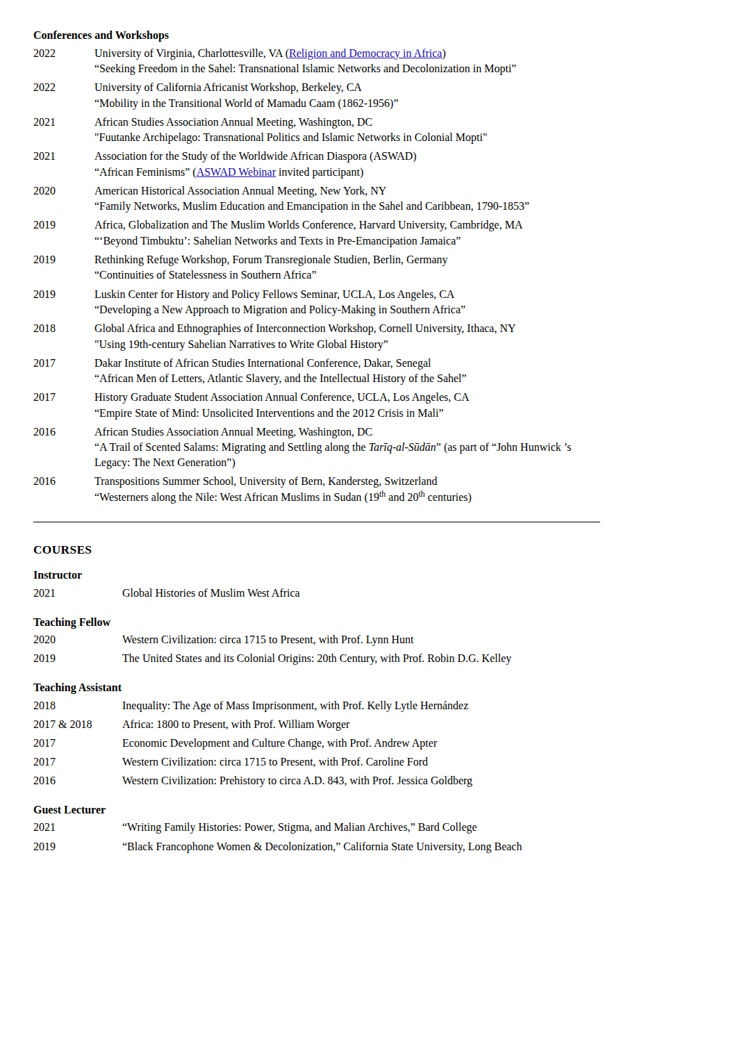Conferences and Workshops
| 2022 | University of Virginia, Charlottesville, VA ( Religion and Democracy in Africa ) “Seeking Freedom in the Sahel: Transnational Islamic Networks and Decolonization in Mopti” |
| 2022 | University of California Africanist Workshop, Berkeley, CA “Mobility in the Transitional World of Mamadu Caam (1862-1956)” |
| 2021 | African Studies Association Annual Meeting, Washington, DC "Fuutanke Archipelago: Transnational Politics and Islamic Networks in Colonial Mopti" |
| 2021 | Association for the Study of the Worldwide African Diaspora (ASWAD) “African Feminisms” ( ASWAD Webinar invited participant) |
| 2020 | American Historical Association Annual Meeting, New York, NY “Family Networks, Muslim Education and Emancipation in the Sahel and Caribbean, 1790-1853” |
| 2019 | Africa, Globalization and The Muslim Worlds Conference, Harvard University, Cambridge, MA “‘Beyond Timbuktu’: Sahelian Networks and Texts in Pre-Emancipation Jamaica” |
| 2019 | Rethinking Refuge Workshop, Forum Transregionale Studien, Berlin, Germany “Continuities of Statelessness in Southern Africa” |
| 2019 | Luskin Center for History and Policy Fellows Seminar, UCLA, Los Angeles, CA “Developing a New Approach to Migration and Policy-Making in Southern Africa” |
| 2018 | Global Africa and Ethnographies of Interconnection Workshop, Cornell University, Ithaca, NY "Using 19th-century Sahelian Narratives to Write Global History” |
| 2017 | Dakar Institute of African Studies International Conference, Dakar, Senegal “African Men of Letters, Atlantic Slavery, and the Intellectual History of the Sahel” |
| 2017 | History Graduate Student Association Annual Conference, UCLA, Los Angeles, CA “Empire State of Mind: Unsolicited Interventions and the 2012 Crisis in Mali” |
| 2016 | African Studies Association Annual Meeting, Washington, DC “A Trail of Scented Salams: Migrating and Settling along the Tarīq-al-Sūdān ” (as part of “John Hunwick ’s Legacy: The Next Generation”) |
| 2016 | Transpositions Summer School, University of Bern, Kandersteg, Switzerland “Westerners along the Nile: West African Muslims in Sudan (19 th and 20 th centuries) |
COURSES
Instructor
| 2021 | Global Histories of Muslim West Africa |
Teaching Fellow
| 2020 | Western Civilization: circa 1715 to Present, with Prof. Lynn Hunt |
| 2019 | The United States and its Colonial Origins: 20th Century, with Prof. Robin D.G. Kelley |
Teaching Assistant
| 2018 | Inequality: The Age of Mass Imprisonment, with Prof. Kelly Lytle Hernández |
| 2017 & 2018 | Africa: 1800 to Present, with Prof. William Worger |
| 2017 | Economic Development and Culture Change, with Prof. Andrew Apter |
| 2017 | Western Civilization: circa 1715 to Present, with Prof. Caroline Ford |
| 2016 | Western Civilization: Prehistory to circa A.D. 843, with Prof. Jessica Goldberg |
Guest Lecturer
| 2021 | “Writing Family Histories: Power, Stigma, and Malian Archives,” Bard College |
| 2019 | “Black Francophone Women & Decolonization,” California State University, Long Beach |